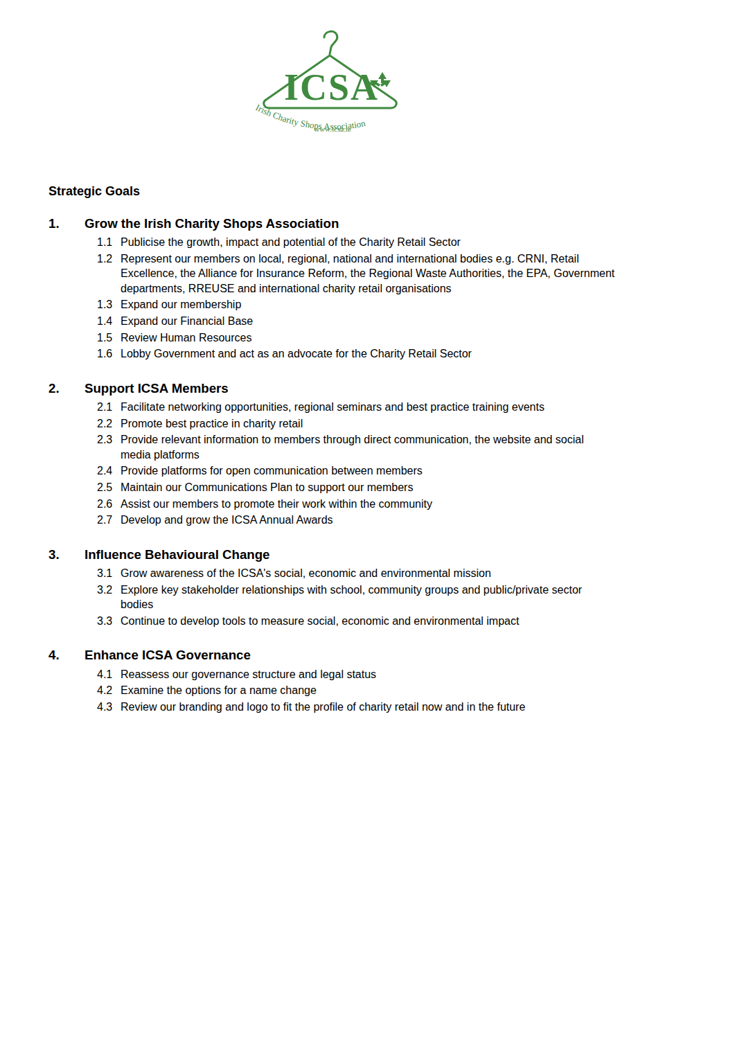ICSA Irish Charity Shops Association www.icsa.ie
Strategic Goals
Grow the Irish Charity Shops Association
1.1 Publicise the growth, impact and potential of the Charity Retail Sector
1.2 Represent our members on local, regional, national and international bodies e.g. CRNI, Retail Excellence, the Alliance for Insurance Reform, the Regional Waste Authorities, the EPA, Government departments, RREUSE and international charity retail organisations
1.3 Expand our membership
1.4 Expand our Financial Base
1.5 Review Human Resources
1.6 Lobby Government and act as an advocate for the Charity Retail Sector
Support ICSA Members
2.1 Facilitate networking opportunities, regional seminars and best practice training events
2.2 Promote best practice in charity retail
2.3 Provide relevant information to members through direct communication, the website and social media platforms
2.4 Provide platforms for open communication between members
2.5 Maintain our Communications Plan to support our members
2.6 Assist our members to promote their work within the community
2.7 Develop and grow the ICSA Annual Awards
Influence Behavioural Change
3.1 Grow awareness of the ICSA's social, economic and environmental mission
3.2 Explore key stakeholder relationships with school, community groups and public/private sector bodies
3.3 Continue to develop tools to measure social, economic and environmental impact
Enhance ICSA Governance
4.1 Reassess our governance structure and legal status
4.2 Examine the options for a name change
4.3 Review our branding and logo to fit the profile of charity retail now and in the future